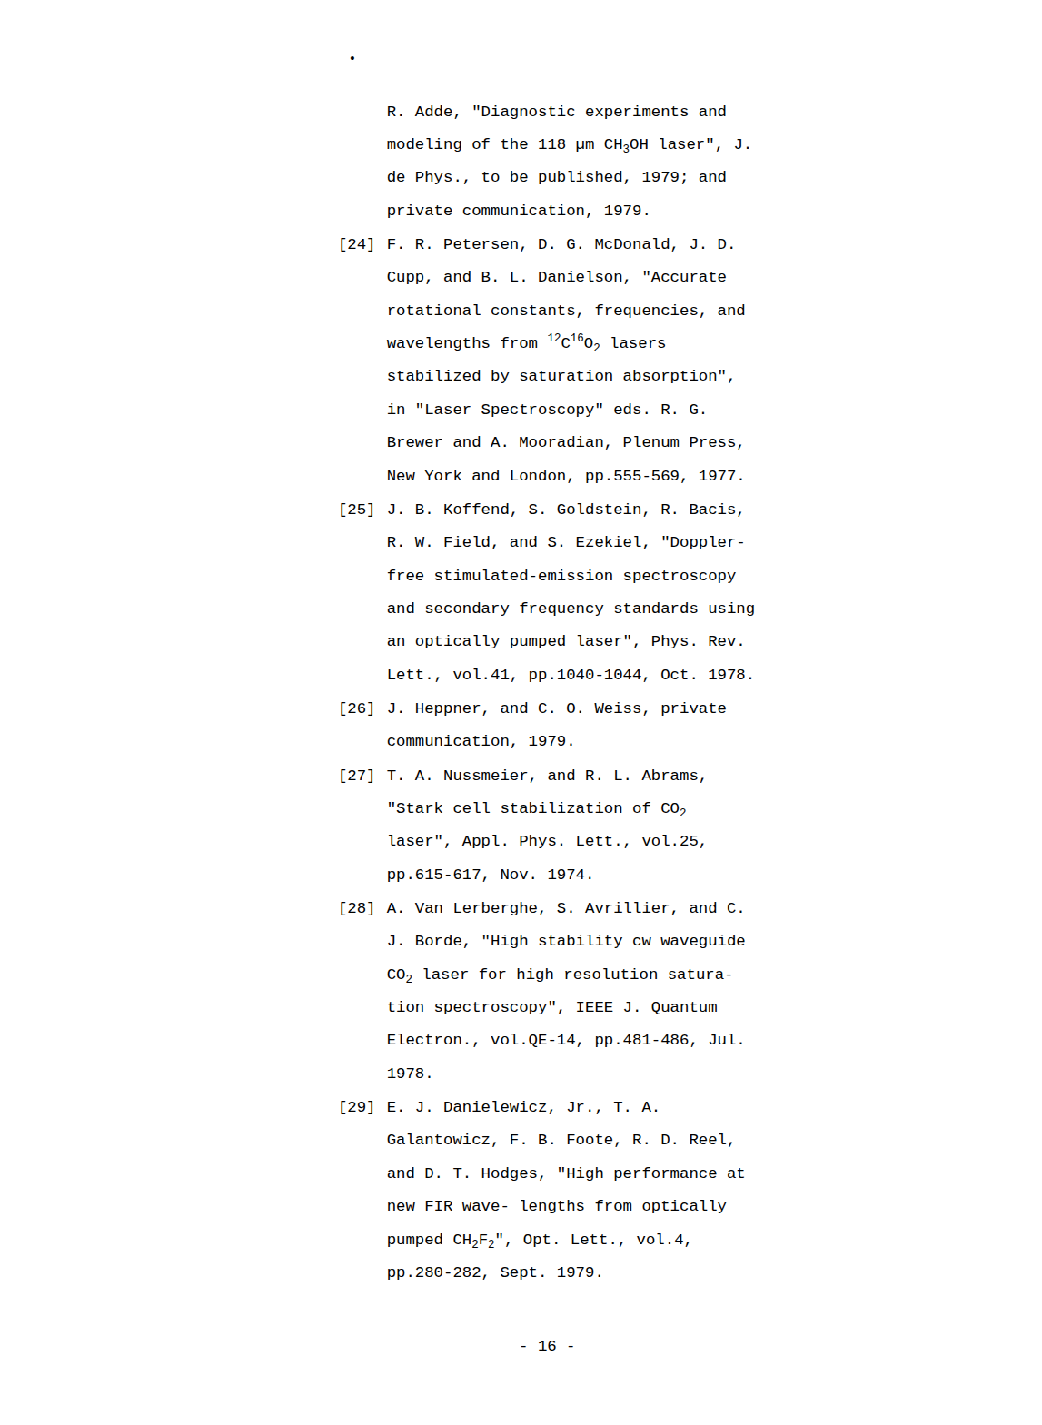•
R. Adde, "Diagnostic experiments and modeling of the 118 µm CH3OH laser", J. de Phys., to be published, 1979; and private communication, 1979.
[24] F. R. Petersen, D. G. McDonald, J. D. Cupp, and B. L. Danielson, "Accurate rotational constants, frequencies, and wavelengths from 12C16O2 lasers stabilized by saturation absorption", in "Laser Spectroscopy" eds. R. G. Brewer and A. Mooradian, Plenum Press, New York and London, pp.555-569, 1977.
[25] J. B. Koffend, S. Goldstein, R. Bacis, R. W. Field, and S. Ezekiel, "Doppler-free stimulated-emission spectroscopy and secondary frequency standards using an optically pumped laser", Phys. Rev. Lett., vol.41, pp.1040-1044, Oct. 1978.
[26] J. Heppner, and C. O. Weiss, private communication, 1979.
[27] T. A. Nussmeier, and R. L. Abrams, "Stark cell stabilization of CO2 laser", Appl. Phys. Lett., vol.25, pp.615-617, Nov. 1974.
[28] A. Van Lerberghe, S. Avrillier, and C. J. Borde, "High stability cw waveguide CO2 laser for high resolution satura- tion spectroscopy", IEEE J. Quantum Electron., vol.QE-14, pp.481-486, Jul. 1978.
[29] E. J. Danielewicz, Jr., T. A. Galantowicz, F. B. Foote, R. D. Reel, and D. T. Hodges, "High performance at new FIR wave- lengths from optically pumped CH2F2", Opt. Lett., vol.4, pp.280-282, Sept. 1979.
- 16 -